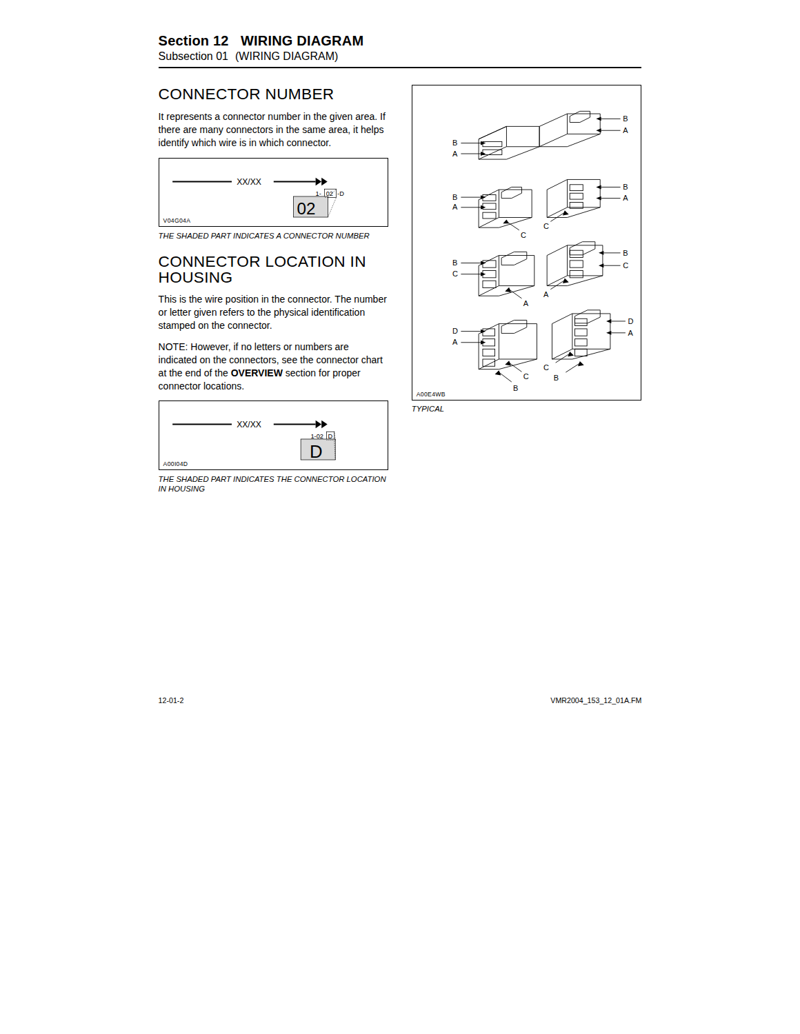Section 12 WIRING DIAGRAM
Subsection 01(WIRING DIAGRAM)
CONNECTOR NUMBER
It represents a connector number in the given area. If there are many connectors in the same area, it helps identify which wire is in which connector.
XX/XX 1- 02 -D 02 V04G04A
THE SHADED PART INDICATES A CONNECTOR NUMBER
CONNECTOR LOCATION IN HOUSING
This is the wire position in the connector. The number or letter given refers to the physical identification stamped on the connector.
NOTE: However, if no letters or numbers are indicated on the connectors, see the connector chart at the end of the OVERVIEW section for proper connector locations.
XX/XX 1-02 D D A00I04D
THE SHADED PART INDICATES THE CONNECTOR LOCATION IN HOUSING
B A B A B A C C B A B C A A B C D A C B C B D A A00E4WB
TYPICAL
12-01-2 VMR2004_153_12_01A.FM